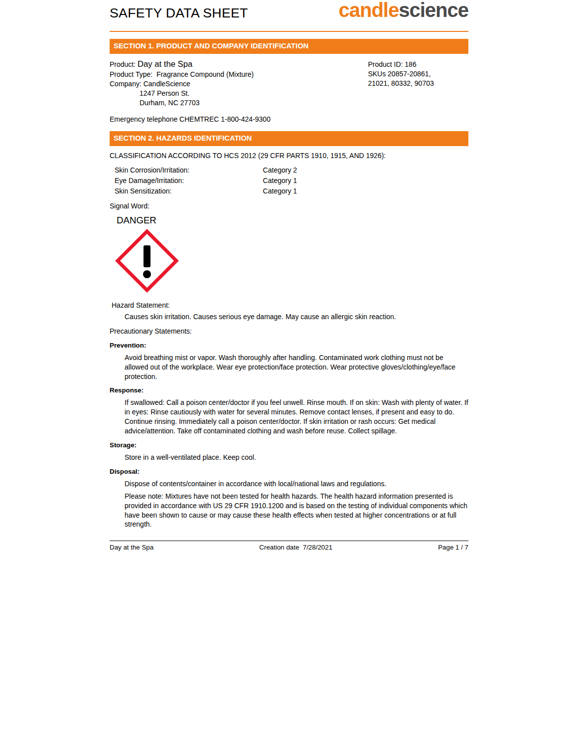SAFETY DATA SHEET
candle science
SECTION 1. PRODUCT AND COMPANY IDENTIFICATION
Product: Day at the Spa
Product Type: Fragrance Compound (Mixture)
Company: CandleScience
1247 Person St.
Durham, NC 27703
Product ID: 186
SKUs 20857-20861,
21021, 80332, 90703
Emergency telephone CHEMTREC 1-800-424-9300
SECTION 2. HAZARDS IDENTIFICATION
CLASSIFICATION ACCORDING TO HCS 2012 (29 CFR PARTS 1910, 1915, AND 1926):
| Skin Corrosion/Irritation: | Category 2 |
| Eye Damage/Irritation: | Category 1 |
| Skin Sensitization: | Category 1 |
Signal Word:
DANGER
Hazard Statement:
Causes skin irritation. Causes serious eye damage. May cause an allergic skin reaction.
Precautionary Statements:
Prevention:
Avoid breathing mist or vapor. Wash thoroughly after handling. Contaminated work clothing must not be allowed out of the workplace. Wear eye protection/face protection. Wear protective gloves/clothing/eye/face protection.
Response:
If swallowed: Call a poison center/doctor if you feel unwell. Rinse mouth. If on skin: Wash with plenty of water. If in eyes: Rinse cautiously with water for several minutes. Remove contact lenses, if present and easy to do. Continue rinsing. Immediately call a poison center/doctor. If skin irritation or rash occurs: Get medical advice/attention. Take off contaminated clothing and wash before reuse. Collect spillage.
Storage:
Store in a well-ventilated place. Keep cool.
Disposal:
Dispose of contents/container in accordance with local/national laws and regulations.
Please note: Mixtures have not been tested for health hazards. The health hazard information presented is provided in accordance with US 29 CFR 1910.1200 and is based on the testing of individual components which have been shown to cause or may cause these health effects when tested at higher concentrations or at full strength.
Day at the Spa
Creation date 7/28/2021
Page 1 / 7